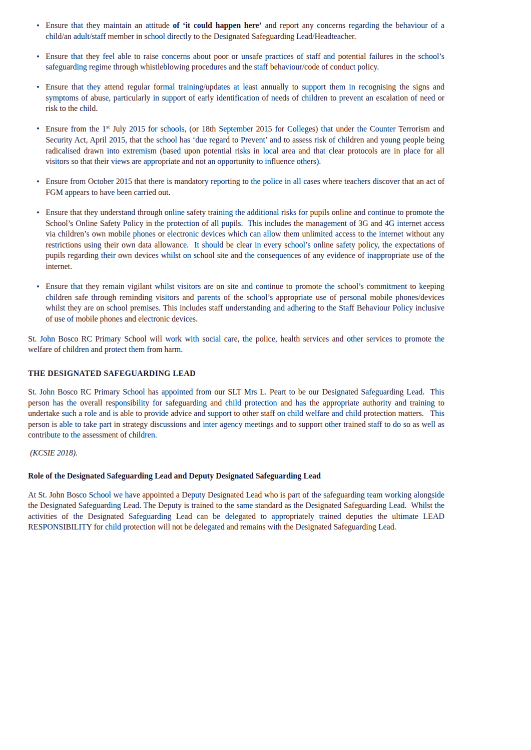Ensure that they maintain an attitude of ‘it could happen here’ and report any concerns regarding the behaviour of a child/an adult/staff member in school directly to the Designated Safeguarding Lead/Headteacher.
Ensure that they feel able to raise concerns about poor or unsafe practices of staff and potential failures in the school’s safeguarding regime through whistleblowing procedures and the staff behaviour/code of conduct policy.
Ensure that they attend regular formal training/updates at least annually to support them in recognising the signs and symptoms of abuse, particularly in support of early identification of needs of children to prevent an escalation of need or risk to the child.
Ensure from the 1st July 2015 for schools, (or 18th September 2015 for Colleges) that under the Counter Terrorism and Security Act, April 2015, that the school has ‘due regard to Prevent’ and to assess risk of children and young people being radicalised drawn into extremism (based upon potential risks in local area and that clear protocols are in place for all visitors so that their views are appropriate and not an opportunity to influence others).
Ensure from October 2015 that there is mandatory reporting to the police in all cases where teachers discover that an act of FGM appears to have been carried out.
Ensure that they understand through online safety training the additional risks for pupils online and continue to promote the School’s Online Safety Policy in the protection of all pupils. This includes the management of 3G and 4G internet access via children’s own mobile phones or electronic devices which can allow them unlimited access to the internet without any restrictions using their own data allowance. It should be clear in every school’s online safety policy, the expectations of pupils regarding their own devices whilst on school site and the consequences of any evidence of inappropriate use of the internet.
Ensure that they remain vigilant whilst visitors are on site and continue to promote the school’s commitment to keeping children safe through reminding visitors and parents of the school’s appropriate use of personal mobile phones/devices whilst they are on school premises. This includes staff understanding and adhering to the Staff Behaviour Policy inclusive of use of mobile phones and electronic devices.
St. John Bosco RC Primary School will work with social care, the police, health services and other services to promote the welfare of children and protect them from harm.
THE DESIGNATED SAFEGUARDING LEAD
St. John Bosco RC Primary School has appointed from our SLT Mrs L. Peart to be our Designated Safeguarding Lead. This person has the overall responsibility for safeguarding and child protection and has the appropriate authority and training to undertake such a role and is able to provide advice and support to other staff on child welfare and child protection matters. This person is able to take part in strategy discussions and inter agency meetings and to support other trained staff to do so as well as contribute to the assessment of children.
(KCSIE 2018).
Role of the Designated Safeguarding Lead and Deputy Designated Safeguarding Lead
At St. John Bosco School we have appointed a Deputy Designated Lead who is part of the safeguarding team working alongside the Designated Safeguarding Lead. The Deputy is trained to the same standard as the Designated Safeguarding Lead. Whilst the activities of the Designated Safeguarding Lead can be delegated to appropriately trained deputies the ultimate LEAD RESPONSIBILITY for child protection will not be delegated and remains with the Designated Safeguarding Lead.